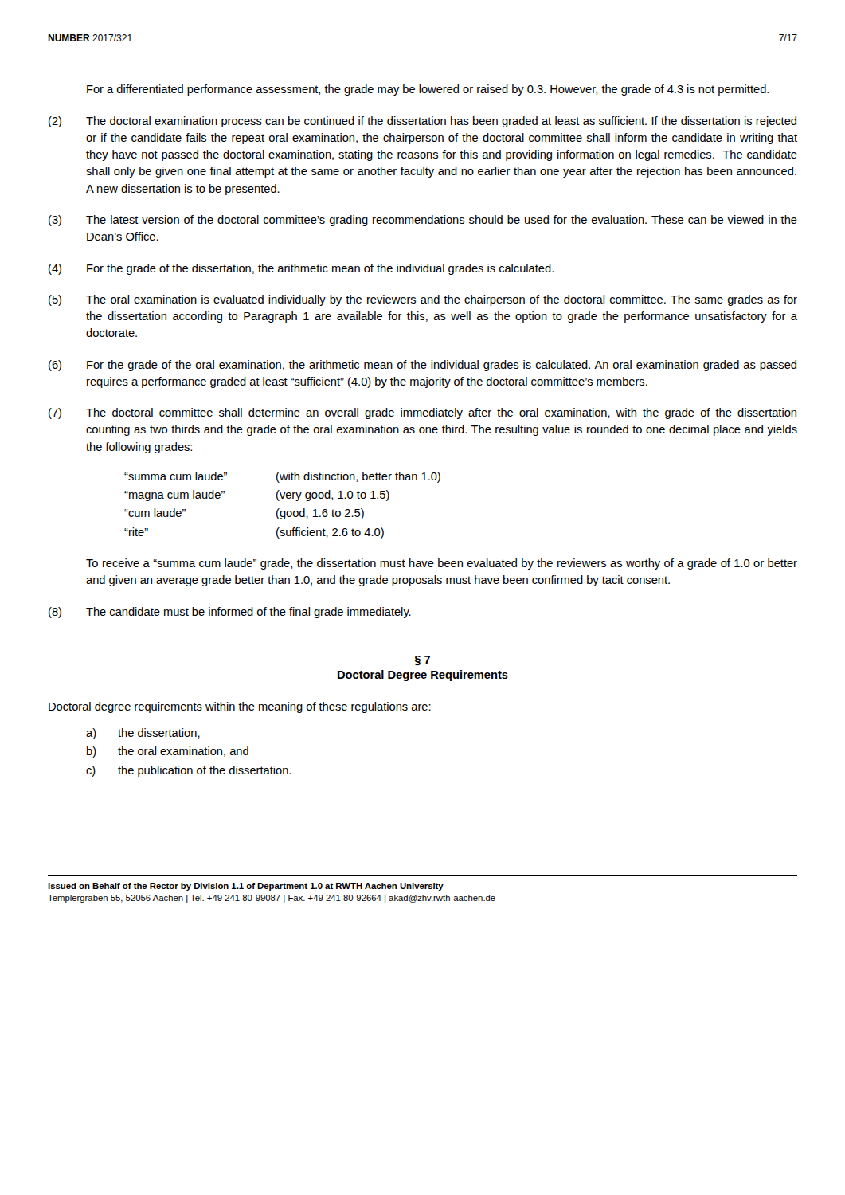NUMBER 2017/321
7/17
For a differentiated performance assessment, the grade may be lowered or raised by 0.3. However, the grade of 4.3 is not permitted.
(2) The doctoral examination process can be continued if the dissertation has been graded at least as sufficient. If the dissertation is rejected or if the candidate fails the repeat oral examination, the chairperson of the doctoral committee shall inform the candidate in writing that they have not passed the doctoral examination, stating the reasons for this and providing information on legal remedies. The candidate shall only be given one final attempt at the same or another faculty and no earlier than one year after the rejection has been announced. A new dissertation is to be presented.
(3) The latest version of the doctoral committee’s grading recommendations should be used for the evaluation. These can be viewed in the Dean’s Office.
(4) For the grade of the dissertation, the arithmetic mean of the individual grades is calculated.
(5) The oral examination is evaluated individually by the reviewers and the chairperson of the doctoral committee. The same grades as for the dissertation according to Paragraph 1 are available for this, as well as the option to grade the performance unsatisfactory for a doctorate.
(6) For the grade of the oral examination, the arithmetic mean of the individual grades is calculated. An oral examination graded as passed requires a performance graded at least “sufficient” (4.0) by the majority of the doctoral committee’s members.
(7) The doctoral committee shall determine an overall grade immediately after the oral examination, with the grade of the dissertation counting as two thirds and the grade of the oral examination as one third. The resulting value is rounded to one decimal place and yields the following grades:
| “summa cum laude” | (with distinction, better than 1.0) |
| “magna cum laude” | (very good, 1.0 to 1.5) |
| “cum laude” | (good, 1.6 to 2.5) |
| “rite” | (sufficient, 2.6 to 4.0) |
To receive a “summa cum laude” grade, the dissertation must have been evaluated by the reviewers as worthy of a grade of 1.0 or better and given an average grade better than 1.0, and the grade proposals must have been confirmed by tacit consent.
(8) The candidate must be informed of the final grade immediately.
§ 7
Doctoral Degree Requirements
Doctoral degree requirements within the meaning of these regulations are:
a) the dissertation,
b) the oral examination, and
c) the publication of the dissertation.
Issued on Behalf of the Rector by Division 1.1 of Department 1.0 at RWTH Aachen University
Templergraben 55, 52056 Aachen | Tel. +49 241 80-99087 | Fax. +49 241 80-92664 | akad@zhv.rwth-aachen.de